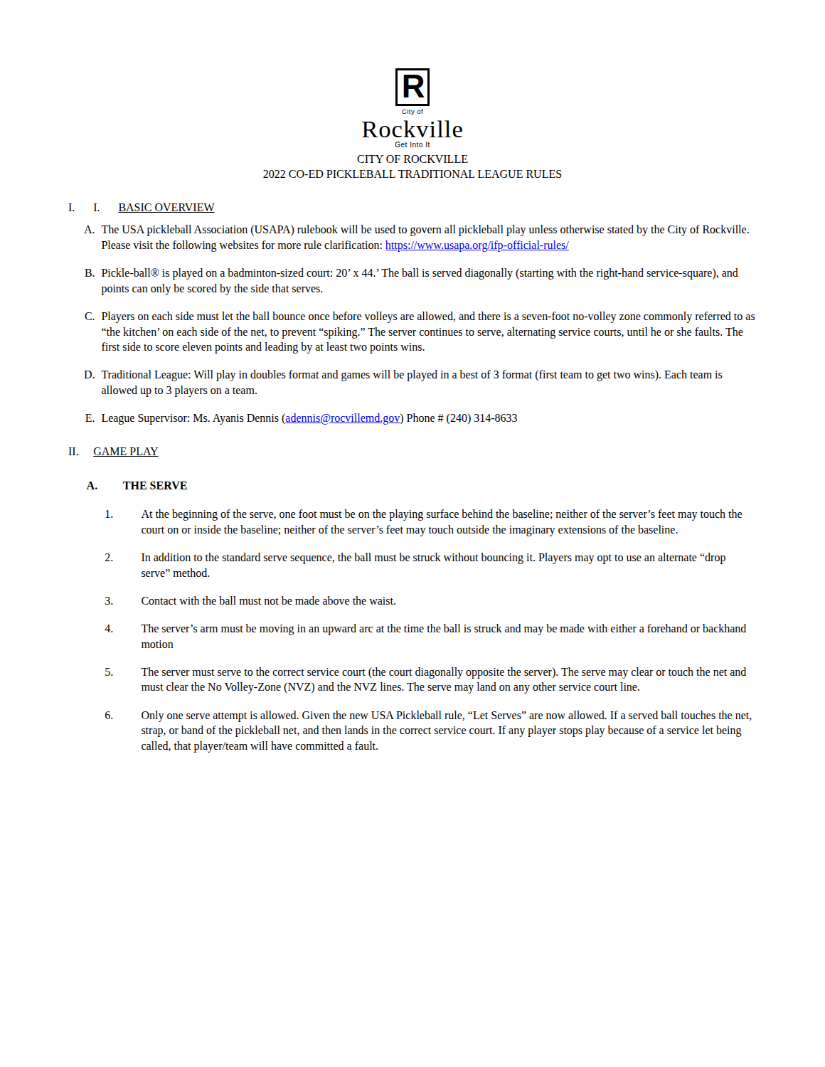R
City of
Rockville
Get Into It
CITY OF ROCKVILLE 2022 CO-ED PICKLEBALL TRADITIONAL LEAGUE RULES
I. I. BASIC OVERVIEW
The USA pickleball Association (USAPA) rulebook will be used to govern all pickleball play unless otherwise stated by the City of Rockville. Please visit the following websites for more rule clarification: https://www.usapa.org/ifp-official-rules/
Pickle-ball® is played on a badminton-sized court: 20’ x 44.’ The ball is served diagonally (starting with the right-hand service-square), and points can only be scored by the side that serves.
Players on each side must let the ball bounce once before volleys are allowed, and there is a seven-foot no-volley zone commonly referred to as “the kitchen’ on each side of the net, to prevent “spiking.” The server continues to serve, alternating service courts, until he or she faults. The first side to score eleven points and leading by at least two points wins.
Traditional League: Will play in doubles format and games will be played in a best of 3 format (first team to get two wins). Each team is allowed up to 3 players on a team.
League Supervisor: Ms. Ayanis Dennis (adennis@rocvillemd.gov) Phone # (240) 314-8633
II. GAME PLAY
A. THE SERVE
1. At the beginning of the serve, one foot must be on the playing surface behind the baseline; neither of the server’s feet may touch the court on or inside the baseline; neither of the server’s feet may touch outside the imaginary extensions of the baseline.
2. In addition to the standard serve sequence, the ball must be struck without bouncing it. Players may opt to use an alternate “drop serve” method.
3. Contact with the ball must not be made above the waist.
4. The server’s arm must be moving in an upward arc at the time the ball is struck and may be made with either a forehand or backhand motion
5. The server must serve to the correct service court (the court diagonally opposite the server). The serve may clear or touch the net and must clear the No Volley-Zone (NVZ) and the NVZ lines. The serve may land on any other service court line.
6. Only one serve attempt is allowed. Given the new USA Pickleball rule, “Let Serves” are now allowed. If a served ball touches the net, strap, or band of the pickleball net, and then lands in the correct service court. If any player stops play because of a service let being called, that player/team will have committed a fault.